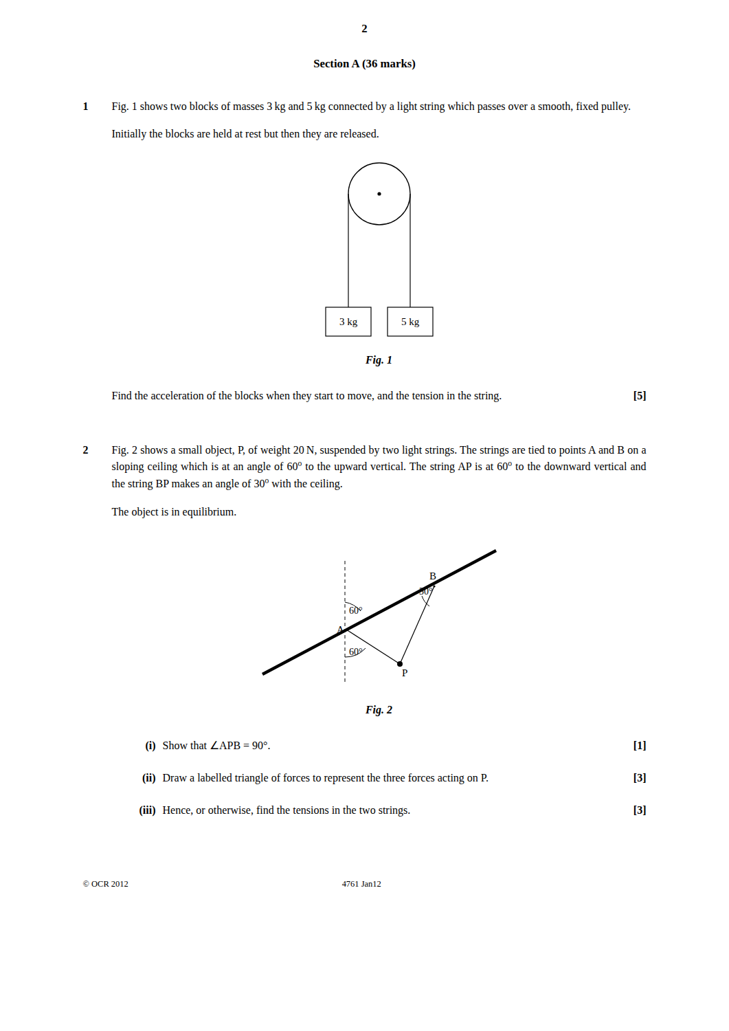2
Section A (36 marks)
1
Fig. 1 shows two blocks of masses 3 kg and 5 kg connected by a light string which passes over a smooth, fixed pulley.
Initially the blocks are held at rest but then they are released.
3 kg 5 kg
Fig. 1
[5] Find the acceleration of the blocks when they start to move, and the tension in the string.
2
Fig. 2 shows a small object, P, of weight 20 N, suspended by two light strings. The strings are tied to points A and B on a sloping ceiling which is at an angle of 60o to the upward vertical. The string AP is at 60o to the downward vertical and the string BP makes an angle of 30o with the ceiling.
The object is in equilibrium.
A B P 60° 60° 30°
Fig. 2
(i)
[1] Show that ∠APB = 90°.
(ii)
[3] Draw a labelled triangle of forces to represent the three forces acting on P.
(iii)
[3] Hence, or otherwise, find the tensions in the two strings.
© OCR 2012
4761 Jan12